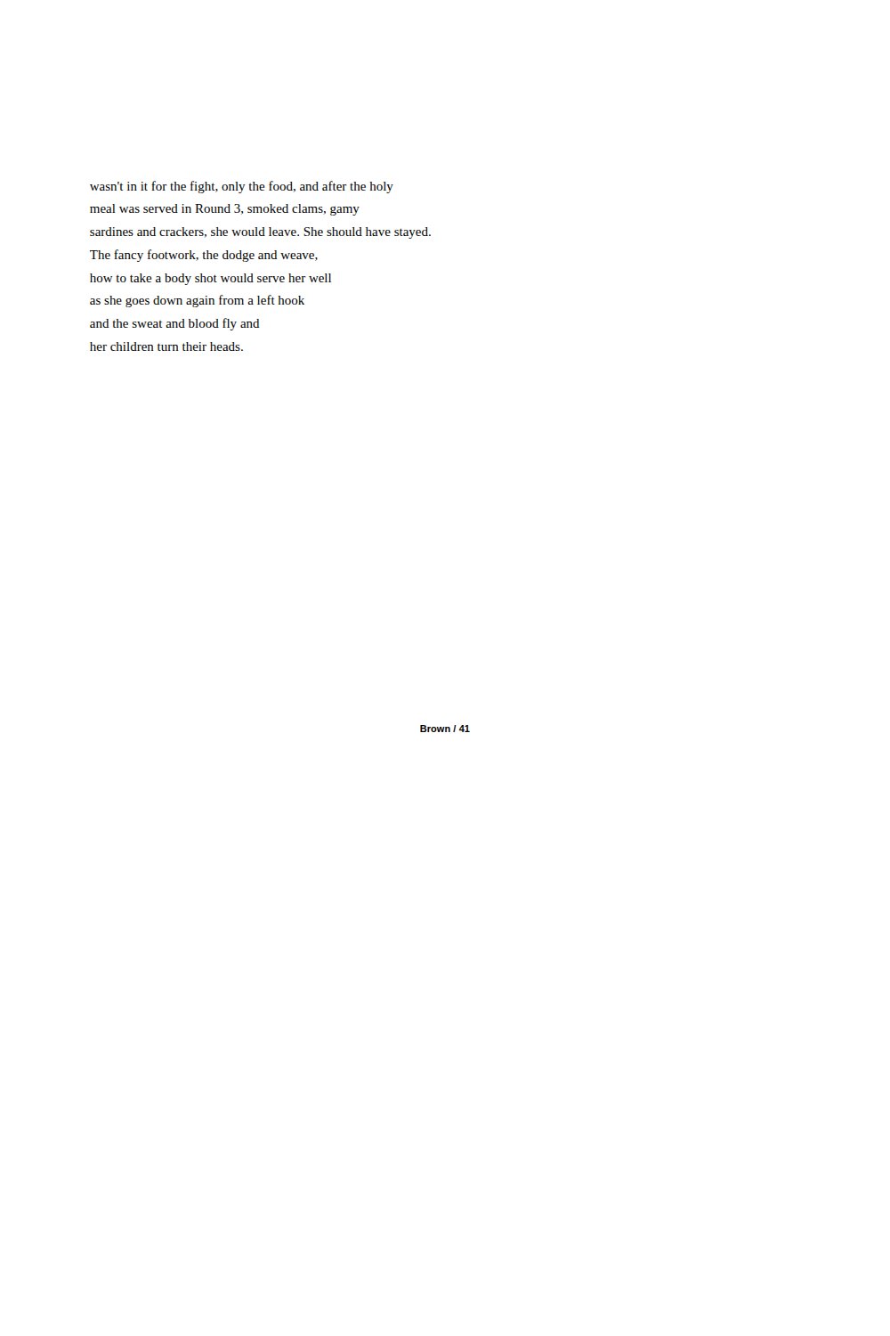wasn't in it for the fight, only the food, and after the holy meal was served in Round 3, smoked clams, gamy sardines and crackers, she would leave. She should have stayed. The fancy footwork, the dodge and weave, how to take a body shot would serve her well as she goes down again from a left hook and the sweat and blood fly and her children turn their heads.
Brown / 41